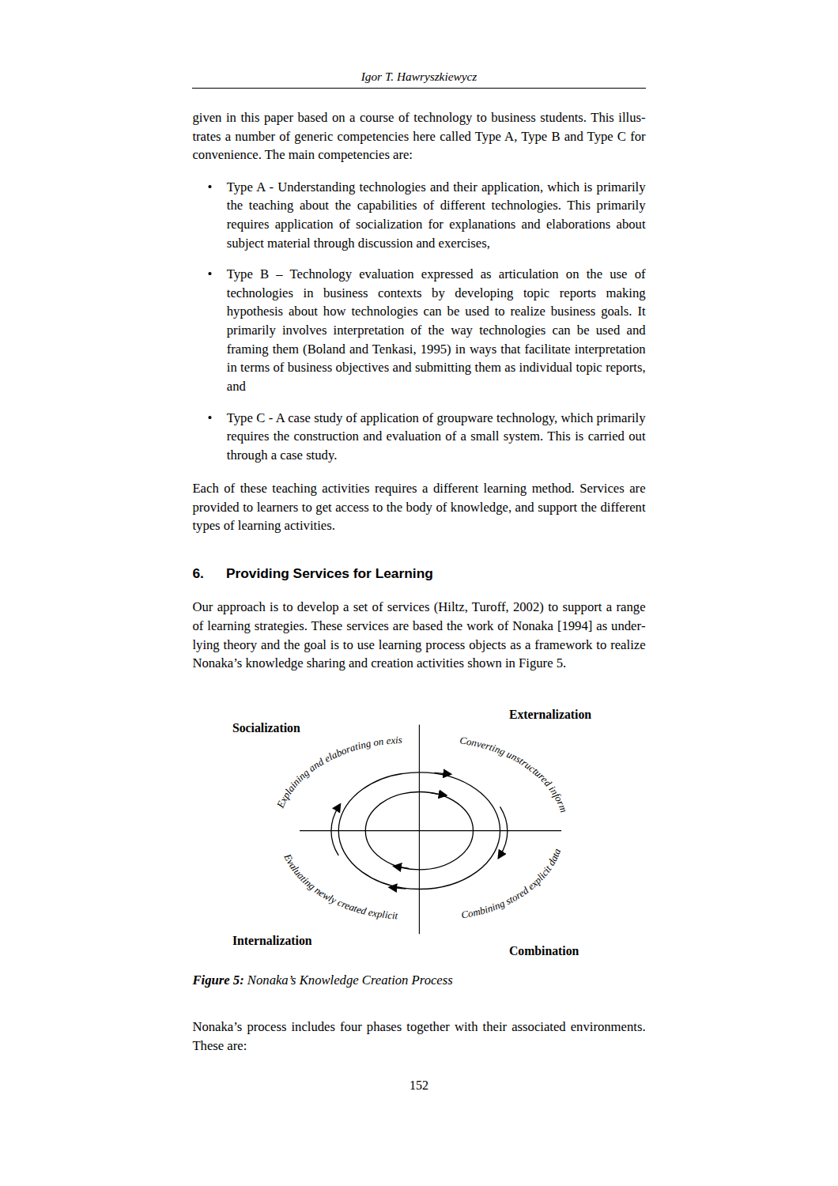Igor T. Hawryszkiewycz
given in this paper based on a course of technology to business students. This illustrates a number of generic competencies here called Type A, Type B and Type C for convenience. The main competencies are:
Type A - Understanding technologies and their application, which is primarily the teaching about the capabilities of different technologies. This primarily requires application of socialization for explanations and elaborations about subject material through discussion and exercises,
Type B – Technology evaluation expressed as articulation on the use of technologies in business contexts by developing topic reports making hypothesis about how technologies can be used to realize business goals. It primarily involves interpretation of the way technologies can be used and framing them (Boland and Tenkasi, 1995) in ways that facilitate interpretation in terms of business objectives and submitting them as individual topic reports, and
Type C - A case study of application of groupware technology, which primarily requires the construction and evaluation of a small system. This is carried out through a case study.
Each of these teaching activities requires a different learning method. Services are provided to learners to get access to the body of knowledge, and support the different types of learning activities.
6. Providing Services for Learning
Our approach is to develop a set of services (Hiltz, Turoff, 2002) to support a range of learning strategies. These services are based the work of Nonaka [1994] as underlying theory and the goal is to use learning process objects as a framework to realize Nonaka’s knowledge sharing and creation activities shown in Figure 5.
Socialization Externalization Internalization Combination Explaining and elaborating on existing knowledge Converting unstructured information into explicit structures Evaluating newly created explicit data Combining stored explicit data into new forms
Figure 5: Nonaka’s Knowledge Creation Process
Nonaka’s process includes four phases together with their associated environments. These are:
152